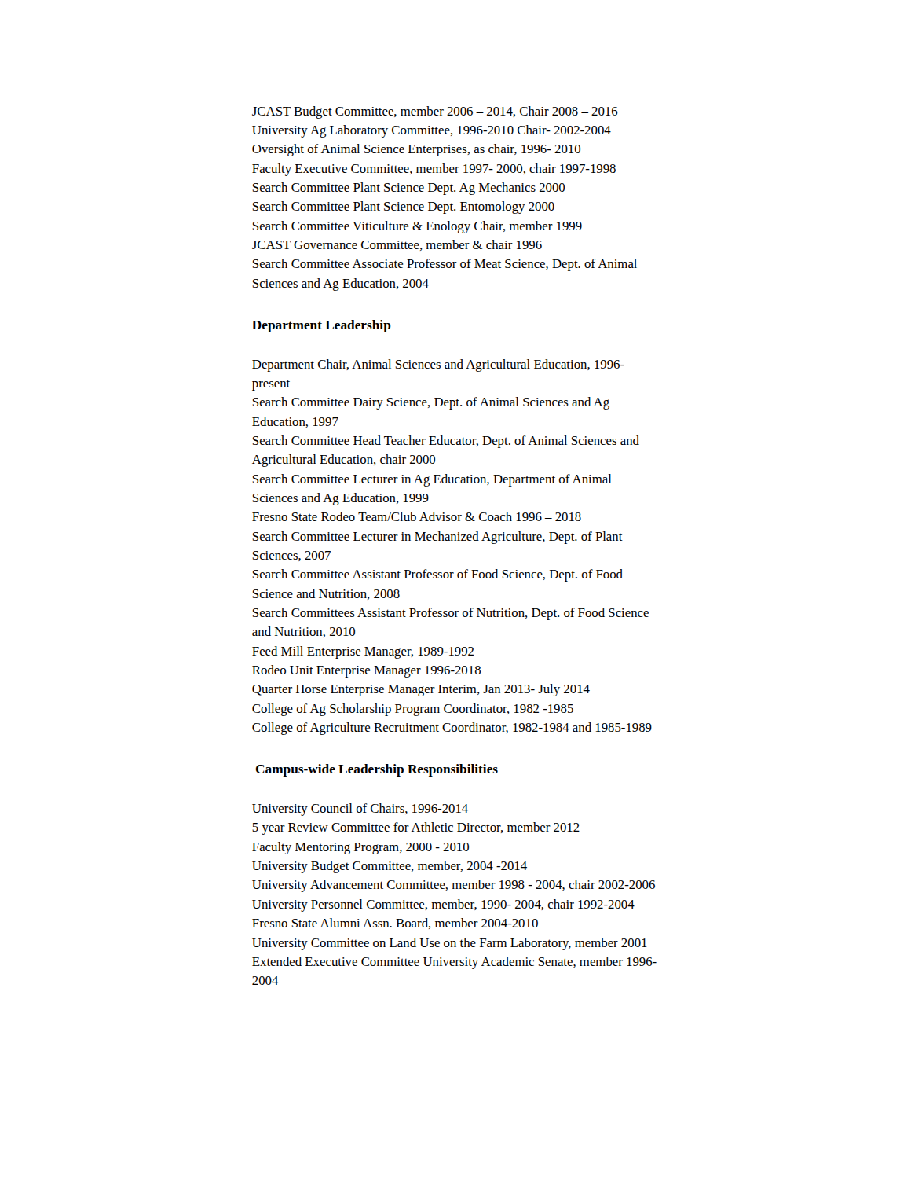JCAST Budget Committee, member 2006 – 2014, Chair 2008 – 2016
University Ag Laboratory Committee, 1996-2010 Chair- 2002-2004
Oversight of Animal Science Enterprises, as chair, 1996- 2010
Faculty Executive Committee, member 1997- 2000, chair 1997-1998
Search Committee Plant Science Dept. Ag Mechanics 2000
Search Committee Plant Science Dept. Entomology 2000
Search Committee Viticulture & Enology Chair, member 1999
JCAST Governance Committee, member & chair 1996
Search Committee Associate Professor of Meat Science, Dept. of Animal Sciences and Ag Education, 2004
Department Leadership
Department Chair, Animal Sciences and Agricultural Education, 1996-present
Search Committee Dairy Science, Dept. of Animal Sciences and Ag Education, 1997
Search Committee Head Teacher Educator, Dept. of Animal Sciences and Agricultural Education, chair 2000
Search Committee Lecturer in Ag Education, Department of Animal Sciences and Ag Education, 1999
Fresno State Rodeo Team/Club Advisor & Coach 1996 – 2018
Search Committee Lecturer in Mechanized Agriculture, Dept. of Plant Sciences, 2007
Search Committee Assistant Professor of Food Science, Dept. of Food Science and Nutrition, 2008
Search Committees Assistant Professor of Nutrition, Dept. of Food Science and Nutrition, 2010
Feed Mill Enterprise Manager, 1989-1992
Rodeo Unit Enterprise Manager 1996-2018
Quarter Horse Enterprise Manager Interim, Jan 2013- July 2014
College of Ag Scholarship Program Coordinator, 1982 -1985
College of Agriculture Recruitment Coordinator, 1982-1984 and 1985-1989
Campus-wide Leadership Responsibilities
University Council of Chairs, 1996-2014
5 year Review Committee for Athletic Director, member 2012
Faculty Mentoring Program, 2000 - 2010
University Budget Committee, member, 2004 -2014
University Advancement Committee, member 1998 - 2004, chair 2002-2006
University Personnel Committee, member, 1990- 2004, chair 1992-2004
Fresno State Alumni Assn. Board, member 2004-2010
University Committee on Land Use on the Farm Laboratory, member 2001
Extended Executive Committee University Academic Senate, member 1996-2004